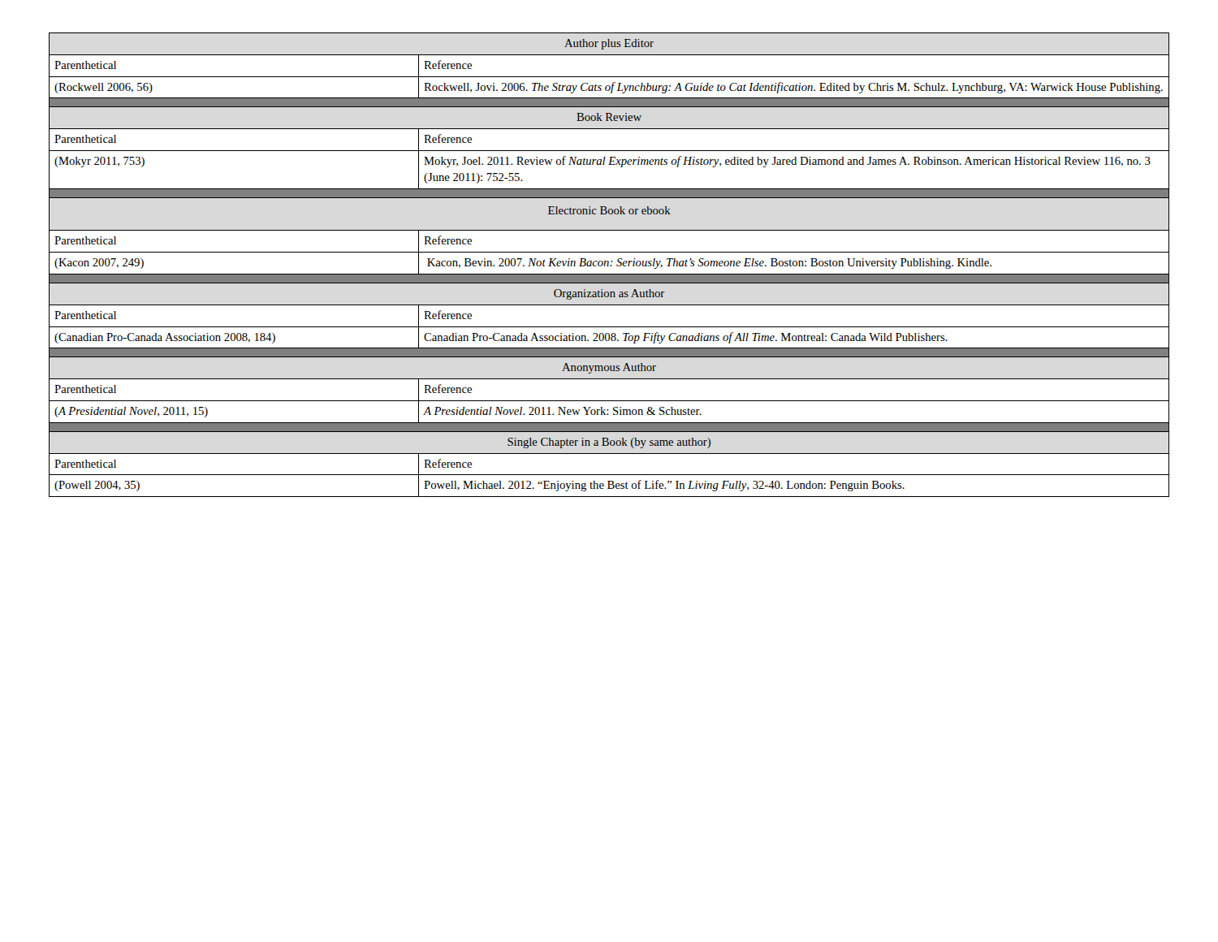| Author plus Editor |
| Parenthetical | Reference |
| (Rockwell 2006, 56) | Rockwell, Jovi. 2006. The Stray Cats of Lynchburg: A Guide to Cat Identification . Edited by Chris M. Schulz. Lynchburg, VA: Warwick House Publishing. |
| Book Review |
| Parenthetical | Reference |
| (Mokyr 2011, 753) | Mokyr, Joel. 2011. Review of Natural Experiments of History , edited by Jared Diamond and James A. Robinson. American Historical Review 116, no. 3 (June 2011): 752-55. |
| Electronic Book or ebook |
| Parenthetical | Reference |
| (Kacon 2007, 249) | Kacon, Bevin. 2007. Not Kevin Bacon: Seriously, That’s Someone Else . Boston: Boston University Publishing. Kindle. |
| Organization as Author |
| Parenthetical | Reference |
| (Canadian Pro-Canada Association 2008, 184) | Canadian Pro-Canada Association. 2008. Top Fifty Canadians of All Time . Montreal: Canada Wild Publishers. |
| Anonymous Author |
| Parenthetical | Reference |
| ( A Presidential Novel , 2011, 15) | A Presidential Novel . 2011. New York: Simon & Schuster. |
| Single Chapter in a Book (by same author) |
| Parenthetical | Reference |
| (Powell 2004, 35) | Powell, Michael. 2012. “Enjoying the Best of Life.” In Living Fully , 32-40. London: Penguin Books. |